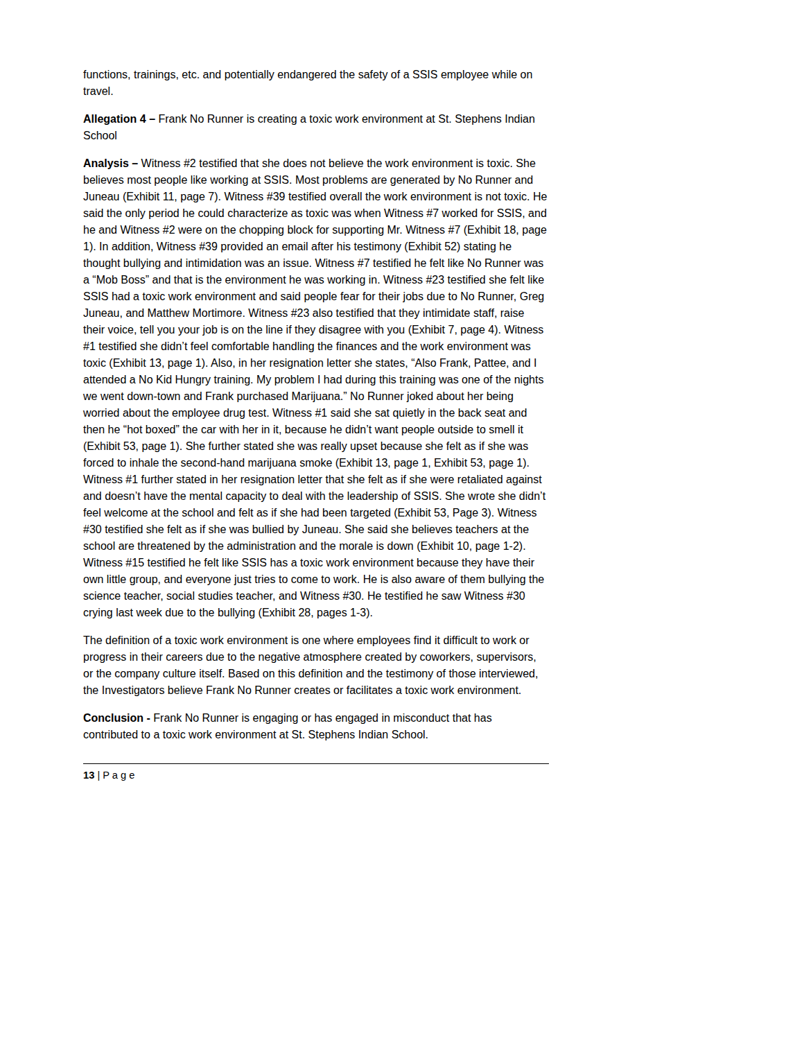functions, trainings, etc. and potentially endangered the safety of a SSIS employee while on travel.
Allegation 4 – Frank No Runner is creating a toxic work environment at St. Stephens Indian School
Analysis – Witness #2 testified that she does not believe the work environment is toxic. She believes most people like working at SSIS. Most problems are generated by No Runner and Juneau (Exhibit 11, page 7). Witness #39 testified overall the work environment is not toxic. He said the only period he could characterize as toxic was when Witness #7 worked for SSIS, and he and Witness #2 were on the chopping block for supporting Mr. Witness #7 (Exhibit 18, page 1). In addition, Witness #39 provided an email after his testimony (Exhibit 52) stating he thought bullying and intimidation was an issue. Witness #7 testified he felt like No Runner was a “Mob Boss” and that is the environment he was working in. Witness #23 testified she felt like SSIS had a toxic work environment and said people fear for their jobs due to No Runner, Greg Juneau, and Matthew Mortimore. Witness #23 also testified that they intimidate staff, raise their voice, tell you your job is on the line if they disagree with you (Exhibit 7, page 4). Witness #1 testified she didn’t feel comfortable handling the finances and the work environment was toxic (Exhibit 13, page 1). Also, in her resignation letter she states, “Also Frank, Pattee, and I attended a No Kid Hungry training. My problem I had during this training was one of the nights we went down-town and Frank purchased Marijuana.” No Runner joked about her being worried about the employee drug test. Witness #1 said she sat quietly in the back seat and then he “hot boxed” the car with her in it, because he didn’t want people outside to smell it (Exhibit 53, page 1). She further stated she was really upset because she felt as if she was forced to inhale the second-hand marijuana smoke (Exhibit 13, page 1, Exhibit 53, page 1). Witness #1 further stated in her resignation letter that she felt as if she were retaliated against and doesn’t have the mental capacity to deal with the leadership of SSIS. She wrote she didn’t feel welcome at the school and felt as if she had been targeted (Exhibit 53, Page 3). Witness #30 testified she felt as if she was bullied by Juneau. She said she believes teachers at the school are threatened by the administration and the morale is down (Exhibit 10, page 1-2). Witness #15 testified he felt like SSIS has a toxic work environment because they have their own little group, and everyone just tries to come to work. He is also aware of them bullying the science teacher, social studies teacher, and Witness #30. He testified he saw Witness #30 crying last week due to the bullying (Exhibit 28, pages 1-3).
The definition of a toxic work environment is one where employees find it difficult to work or progress in their careers due to the negative atmosphere created by coworkers, supervisors, or the company culture itself. Based on this definition and the testimony of those interviewed, the Investigators believe Frank No Runner creates or facilitates a toxic work environment.
Conclusion - Frank No Runner is engaging or has engaged in misconduct that has contributed to a toxic work environment at St. Stephens Indian School.
13 | P a g e